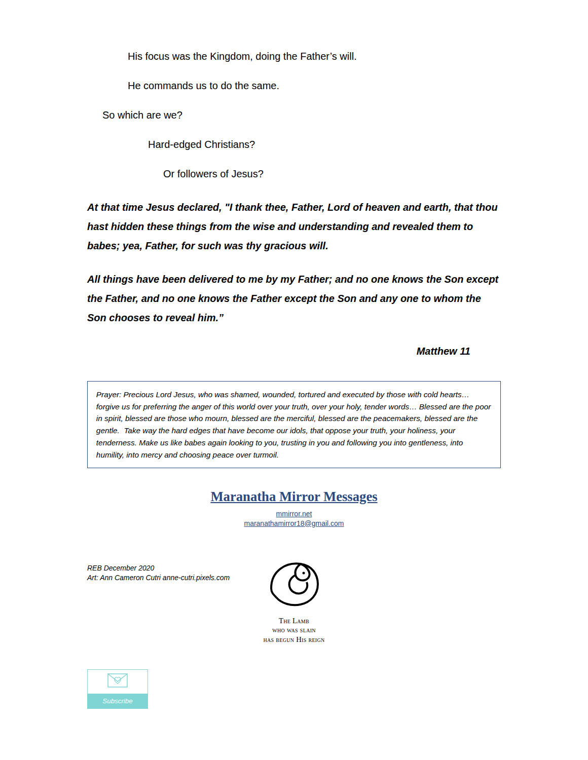His focus was the Kingdom, doing the Father’s will.
He commands us to do the same.
So which are we?
Hard-edged Christians?
Or followers of Jesus?
At that time Jesus declared, "I thank thee, Father, Lord of heaven and earth, that thou hast hidden these things from the wise and understanding and revealed them to babes; yea, Father, for such was thy gracious will.
All things have been delivered to me by my Father; and no one knows the Son except the Father, and no one knows the Father except the Son and any one to whom the Son chooses to reveal him.”
Matthew 11
Prayer: Precious Lord Jesus, who was shamed, wounded, tortured and executed by those with cold hearts… forgive us for preferring the anger of this world over your truth, over your holy, tender words… Blessed are the poor in spirit, blessed are those who mourn, blessed are the merciful, blessed are the peacemakers, blessed are the gentle. Take way the hard edges that have become our idols, that oppose your truth, your holiness, your tenderness. Make us like babes again looking to you, trusting in you and following you into gentleness, into humility, into mercy and choosing peace over turmoil.
Maranatha Mirror Messages mmirror.net maranathamirror18@gmail.com
REB December 2020
Art: Ann Cameron Cutri anne-cutri.pixels.com
The Lamb
who was slain
has begun His reign
Subscribe